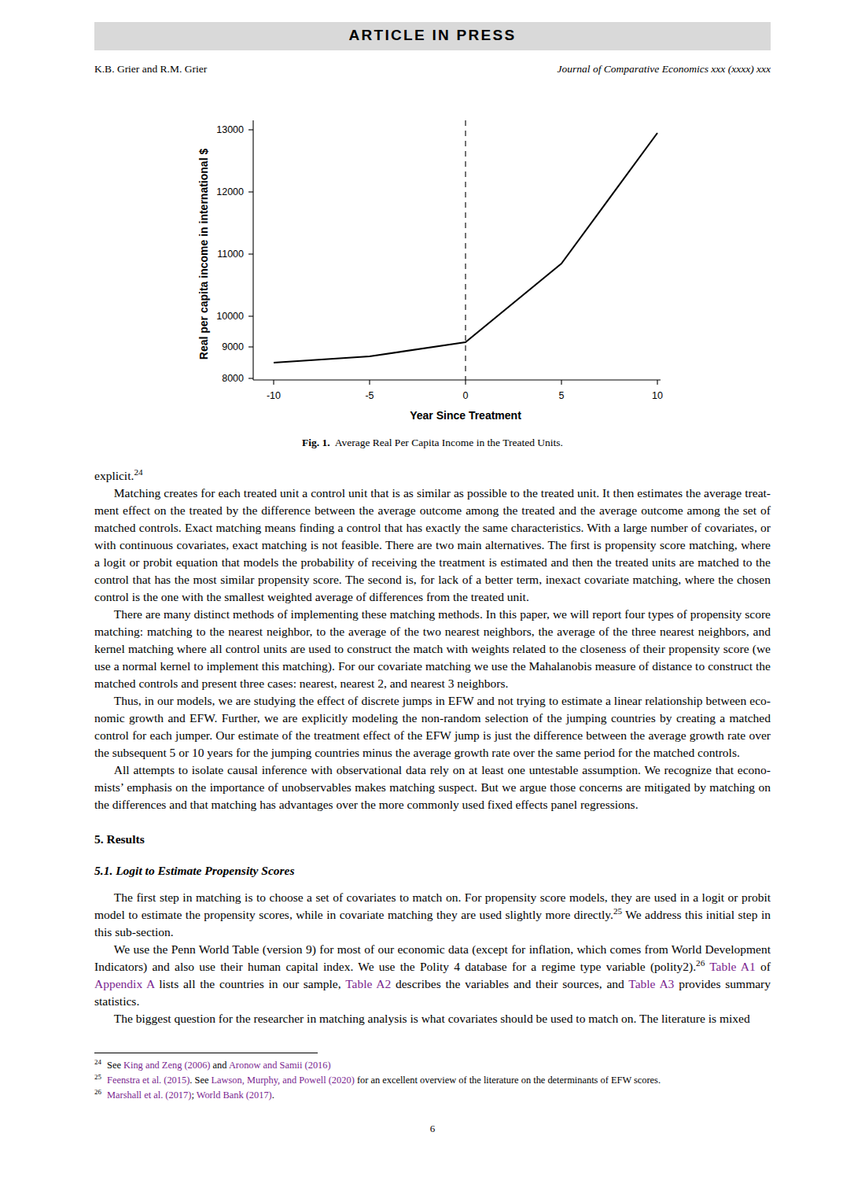ARTICLE IN PRESS
K.B. Grier and R.M. Grier
Journal of Comparative Economics xxx (xxxx) xxx
13000 12000 11000 10000 9000 8000 -10 -5 0 5 10 Real per capita income in international $ Year Since Treatment
Fig. 1. Average Real Per Capita Income in the Treated Units.
explicit.24
Matching creates for each treated unit a control unit that is as similar as possible to the treated unit. It then estimates the average treatment effect on the treated by the difference between the average outcome among the treated and the average outcome among the set of matched controls. Exact matching means finding a control that has exactly the same characteristics. With a large number of covariates, or with continuous covariates, exact matching is not feasible. There are two main alternatives. The first is propensity score matching, where a logit or probit equation that models the probability of receiving the treatment is estimated and then the treated units are matched to the control that has the most similar propensity score. The second is, for lack of a better term, inexact covariate matching, where the chosen control is the one with the smallest weighted average of differences from the treated unit.
There are many distinct methods of implementing these matching methods. In this paper, we will report four types of propensity score matching: matching to the nearest neighbor, to the average of the two nearest neighbors, the average of the three nearest neighbors, and kernel matching where all control units are used to construct the match with weights related to the closeness of their propensity score (we use a normal kernel to implement this matching). For our covariate matching we use the Mahalanobis measure of distance to construct the matched controls and present three cases: nearest, nearest 2, and nearest 3 neighbors.
Thus, in our models, we are studying the effect of discrete jumps in EFW and not trying to estimate a linear relationship between economic growth and EFW. Further, we are explicitly modeling the non-random selection of the jumping countries by creating a matched control for each jumper. Our estimate of the treatment effect of the EFW jump is just the difference between the average growth rate over the subsequent 5 or 10 years for the jumping countries minus the average growth rate over the same period for the matched controls.
All attempts to isolate causal inference with observational data rely on at least one untestable assumption. We recognize that economists’ emphasis on the importance of unobservables makes matching suspect. But we argue those concerns are mitigated by matching on the differences and that matching has advantages over the more commonly used fixed effects panel regressions.
5. Results
5.1. Logit to Estimate Propensity Scores
The first step in matching is to choose a set of covariates to match on. For propensity score models, they are used in a logit or probit model to estimate the propensity scores, while in covariate matching they are used slightly more directly.25 We address this initial step in this sub-section.
We use the Penn World Table (version 9) for most of our economic data (except for inflation, which comes from World Development Indicators) and also use their human capital index. We use the Polity 4 database for a regime type variable (polity2).26 Table A1 of Appendix A lists all the countries in our sample, Table A2 describes the variables and their sources, and Table A3 provides summary statistics.
The biggest question for the researcher in matching analysis is what covariates should be used to match on. The literature is mixed
24 See King and Zeng (2006) and Aronow and Samii (2016)
25 Feenstra et al. (2015). See Lawson, Murphy, and Powell (2020) for an excellent overview of the literature on the determinants of EFW scores.
26 Marshall et al. (2017); World Bank (2017).
6